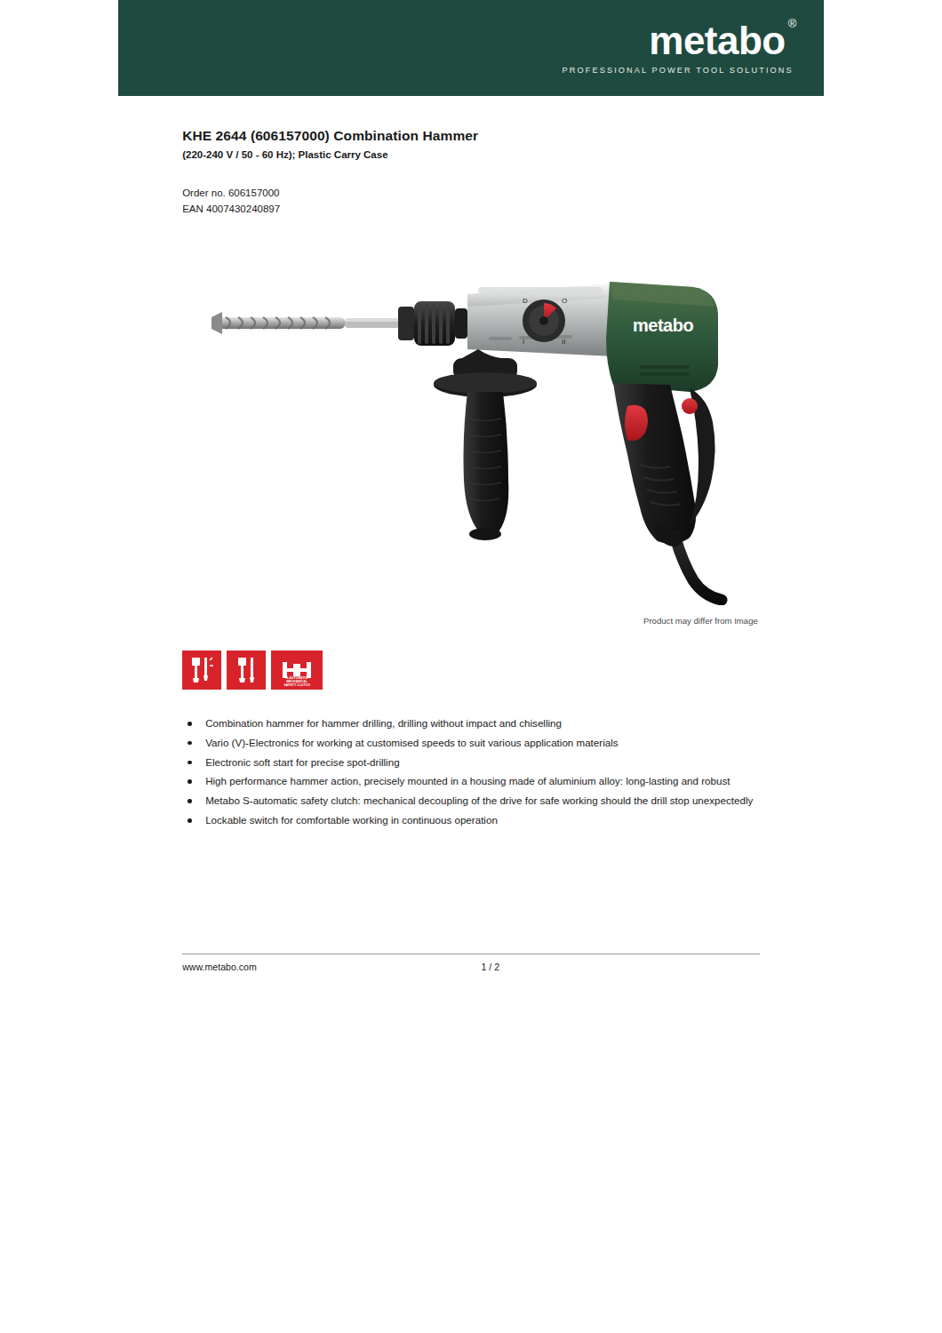metabo®
Professional Power Tool Solutions
KHE 2644 (606157000) Combination Hammer
(220-240 V / 50 - 60 Hz); Plastic Carry Case
Order no. 606157000
EAN 4007430240897
D O I II metabo
Product may differ from Image
S-Automatic
Mechanical
Safety Clutch
Combination hammer for hammer drilling, drilling without impact and chiselling
Vario (V)-Electronics for working at customised speeds to suit various application materials
Electronic soft start for precise spot-drilling
High performance hammer action, precisely mounted in a housing made of aluminium alloy: long-lasting and robust
Metabo S-automatic safety clutch: mechanical decoupling of the drive for safe working should the drill stop unexpectedly
Lockable switch for comfortable working in continuous operation
www.metabo.com 1 / 2